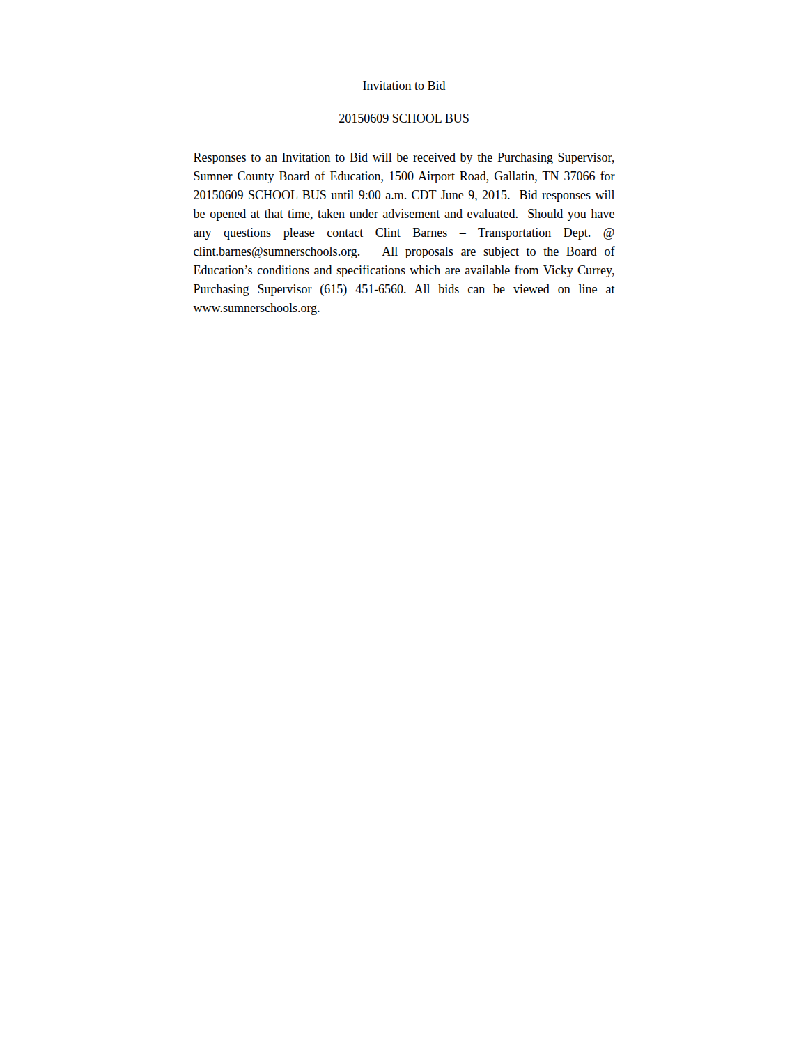Invitation to Bid 20150609 SCHOOL BUS
Responses to an Invitation to Bid will be received by the Purchasing Supervisor, Sumner County Board of Education, 1500 Airport Road, Gallatin, TN 37066 for 20150609 SCHOOL BUS until 9:00 a.m. CDT June 9, 2015. Bid responses will be opened at that time, taken under advisement and evaluated. Should you have any questions please contact Clint Barnes – Transportation Dept. @ clint.barnes@sumnerschools.org. All proposals are subject to the Board of Education’s conditions and specifications which are available from Vicky Currey, Purchasing Supervisor (615) 451-6560. All bids can be viewed on line at www.sumnerschools.org.